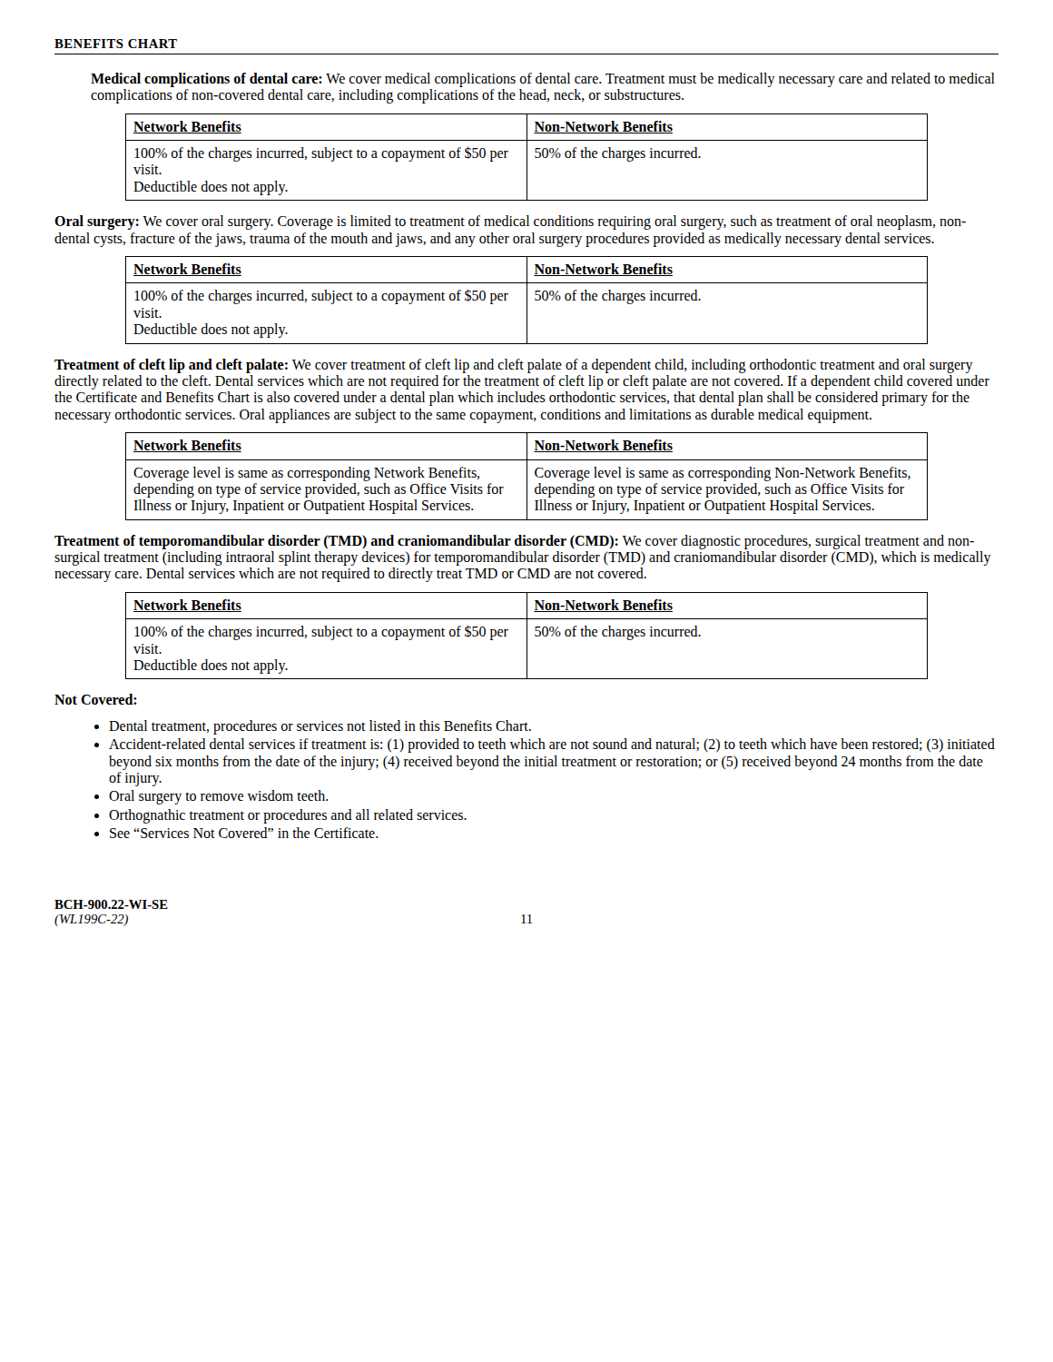BENEFITS CHART
Medical complications of dental care: We cover medical complications of dental care. Treatment must be medically necessary care and related to medical complications of non-covered dental care, including complications of the head, neck, or substructures.
| Network Benefits | Non-Network Benefits |
| --- | --- |
| 100% of the charges incurred, subject to a copayment of $50 per visit. Deductible does not apply. | 50% of the charges incurred. |
Oral surgery: We cover oral surgery. Coverage is limited to treatment of medical conditions requiring oral surgery, such as treatment of oral neoplasm, non-dental cysts, fracture of the jaws, trauma of the mouth and jaws, and any other oral surgery procedures provided as medically necessary dental services.
| Network Benefits | Non-Network Benefits |
| --- | --- |
| 100% of the charges incurred, subject to a copayment of $50 per visit. Deductible does not apply. | 50% of the charges incurred. |
Treatment of cleft lip and cleft palate: We cover treatment of cleft lip and cleft palate of a dependent child, including orthodontic treatment and oral surgery directly related to the cleft. Dental services which are not required for the treatment of cleft lip or cleft palate are not covered. If a dependent child covered under the Certificate and Benefits Chart is also covered under a dental plan which includes orthodontic services, that dental plan shall be considered primary for the necessary orthodontic services. Oral appliances are subject to the same copayment, conditions and limitations as durable medical equipment.
| Network Benefits | Non-Network Benefits |
| --- | --- |
| Coverage level is same as corresponding Network Benefits, depending on type of service provided, such as Office Visits for Illness or Injury, Inpatient or Outpatient Hospital Services. | Coverage level is same as corresponding Non-Network Benefits, depending on type of service provided, such as Office Visits for Illness or Injury, Inpatient or Outpatient Hospital Services. |
Treatment of temporomandibular disorder (TMD) and craniomandibular disorder (CMD): We cover diagnostic procedures, surgical treatment and non-surgical treatment (including intraoral splint therapy devices) for temporomandibular disorder (TMD) and craniomandibular disorder (CMD), which is medically necessary care. Dental services which are not required to directly treat TMD or CMD are not covered.
| Network Benefits | Non-Network Benefits |
| --- | --- |
| 100% of the charges incurred, subject to a copayment of $50 per visit. Deductible does not apply. | 50% of the charges incurred. |
Not Covered:
Dental treatment, procedures or services not listed in this Benefits Chart.
Accident-related dental services if treatment is: (1) provided to teeth which are not sound and natural; (2) to teeth which have been restored; (3) initiated beyond six months from the date of the injury; (4) received beyond the initial treatment or restoration; or (5) received beyond 24 months from the date of injury.
Oral surgery to remove wisdom teeth.
Orthognathic treatment or procedures and all related services.
See “Services Not Covered” in the Certificate.
BCH-900.22-WI-SE
(WL199C-22)11